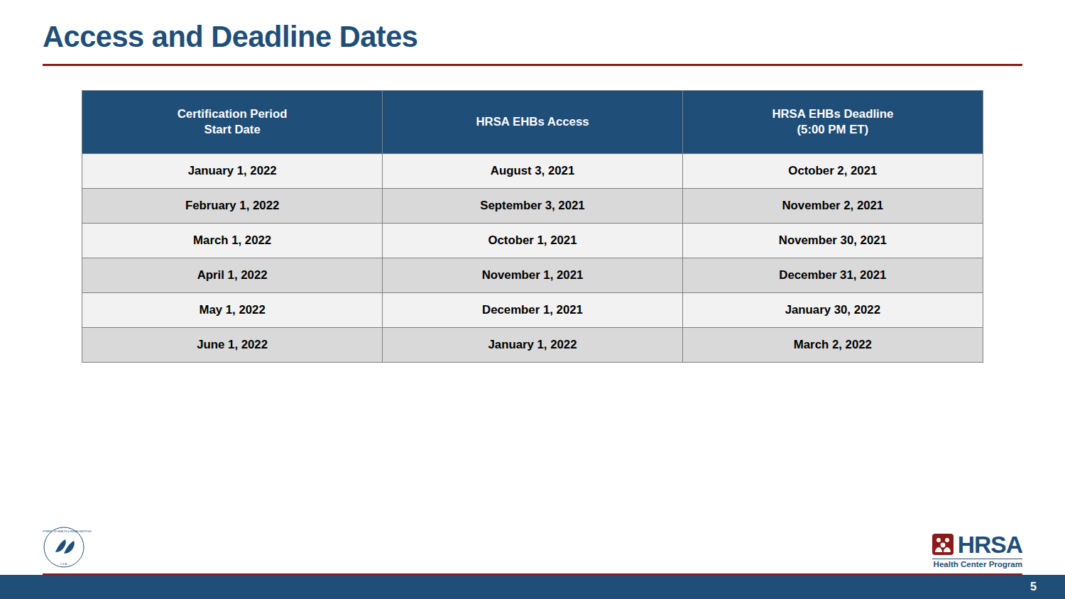Access and Deadline Dates
| Certification Period Start Date | HRSA EHBs Access | HRSA EHBs Deadline (5:00 PM ET) |
| --- | --- | --- |
| January 1, 2022 | August 3, 2021 | October 2, 2021 |
| February 1, 2022 | September 3, 2021 | November 2, 2021 |
| March 1, 2022 | October 1, 2021 | November 30, 2021 |
| April 1, 2022 | November 1, 2021 | December 31, 2021 |
| May 1, 2022 | December 1, 2021 | January 30, 2022 |
| June 1, 2022 | January 1, 2022 | March 2, 2022 |
DEPARTMENT OF HEALTH & HUMAN SERVICES U.S.A.
HRSA
Health Center Program
5